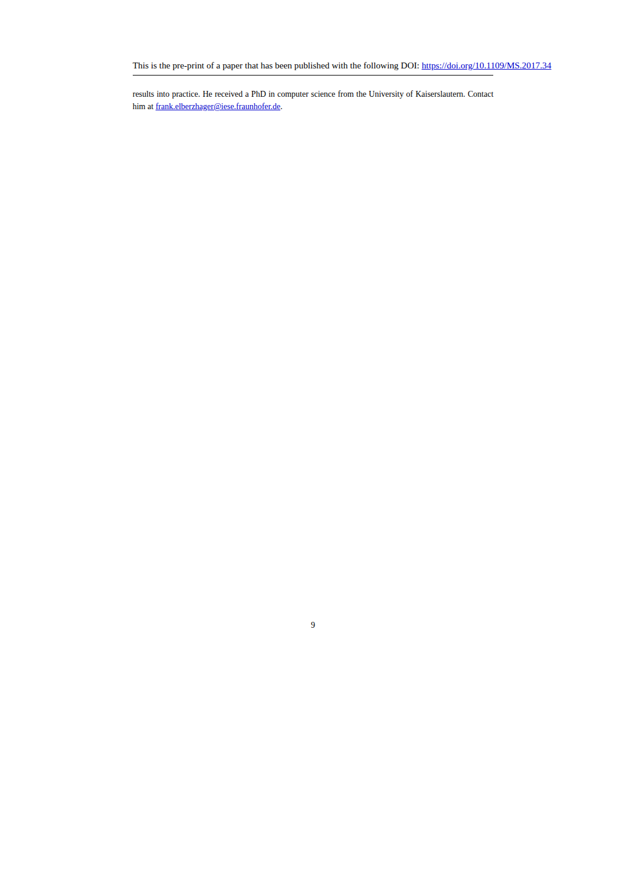This is the pre-print of a paper that has been published with the following DOI: https://doi.org/10.1109/MS.2017.34
results into practice. He received a PhD in computer science from the University of Kaiserslautern. Contact him at frank.elberzhager@iese.fraunhofer.de.
9